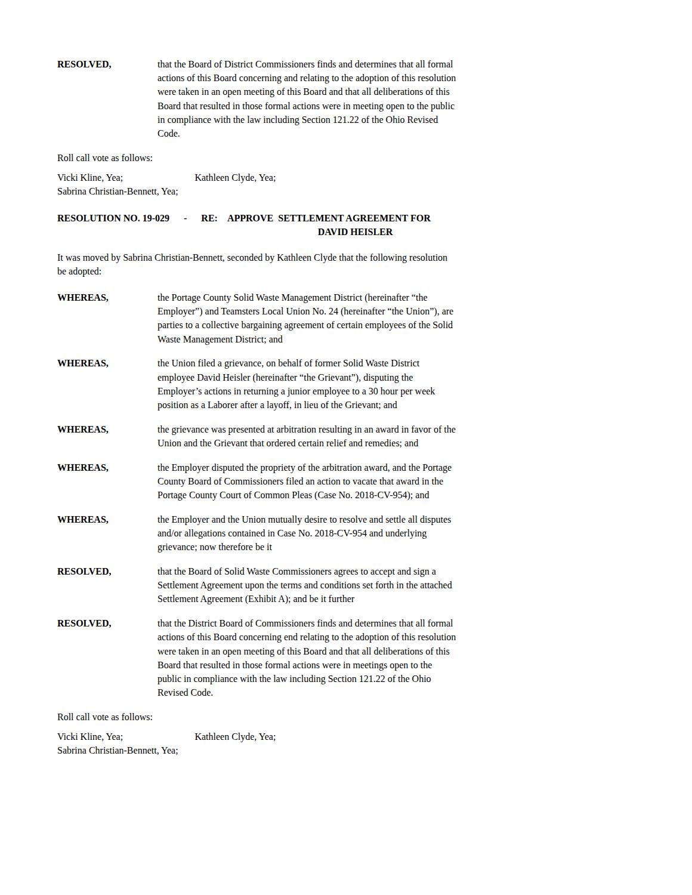RESOLVED,
that the Board of District Commissioners finds and determines that all formal actions of this Board concerning and relating to the adoption of this resolution were taken in an open meeting of this Board and that all deliberations of this Board that resulted in those formal actions were in meeting open to the public in compliance with the law including Section 121.22 of the Ohio Revised Code.
Roll call vote as follows:
Vicki Kline, Yea; Kathleen Clyde, Yea; Sabrina Christian-Bennett, Yea;
RESOLUTION NO. 19-029 - RE: APPROVE SETTLEMENT AGREEMENT FOR
DAVID HEISLER
It was moved by Sabrina Christian-Bennett, seconded by Kathleen Clyde that the following resolution be adopted:
WHEREAS,
the Portage County Solid Waste Management District (hereinafter “the Employer”) and Teamsters Local Union No. 24 (hereinafter “the Union”), are parties to a collective bargaining agreement of certain employees of the Solid Waste Management District; and
WHEREAS,
the Union filed a grievance, on behalf of former Solid Waste District employee David Heisler (hereinafter “the Grievant”), disputing the Employer’s actions in returning a junior employee to a 30 hour per week position as a Laborer after a layoff, in lieu of the Grievant; and
WHEREAS,
the grievance was presented at arbitration resulting in an award in favor of the Union and the Grievant that ordered certain relief and remedies; and
WHEREAS,
the Employer disputed the propriety of the arbitration award, and the Portage County Board of Commissioners filed an action to vacate that award in the Portage County Court of Common Pleas (Case No. 2018-CV-954); and
WHEREAS,
the Employer and the Union mutually desire to resolve and settle all disputes and/or allegations contained in Case No. 2018-CV-954 and underlying grievance; now therefore be it
RESOLVED,
that the Board of Solid Waste Commissioners agrees to accept and sign a Settlement Agreement upon the terms and conditions set forth in the attached Settlement Agreement (Exhibit A); and be it further
RESOLVED,
that the District Board of Commissioners finds and determines that all formal actions of this Board concerning end relating to the adoption of this resolution were taken in an open meeting of this Board and that all deliberations of this Board that resulted in those formal actions were in meetings open to the public in compliance with the law including Section 121.22 of the Ohio Revised Code.
Roll call vote as follows:
Vicki Kline, Yea; Kathleen Clyde, Yea; Sabrina Christian-Bennett, Yea;